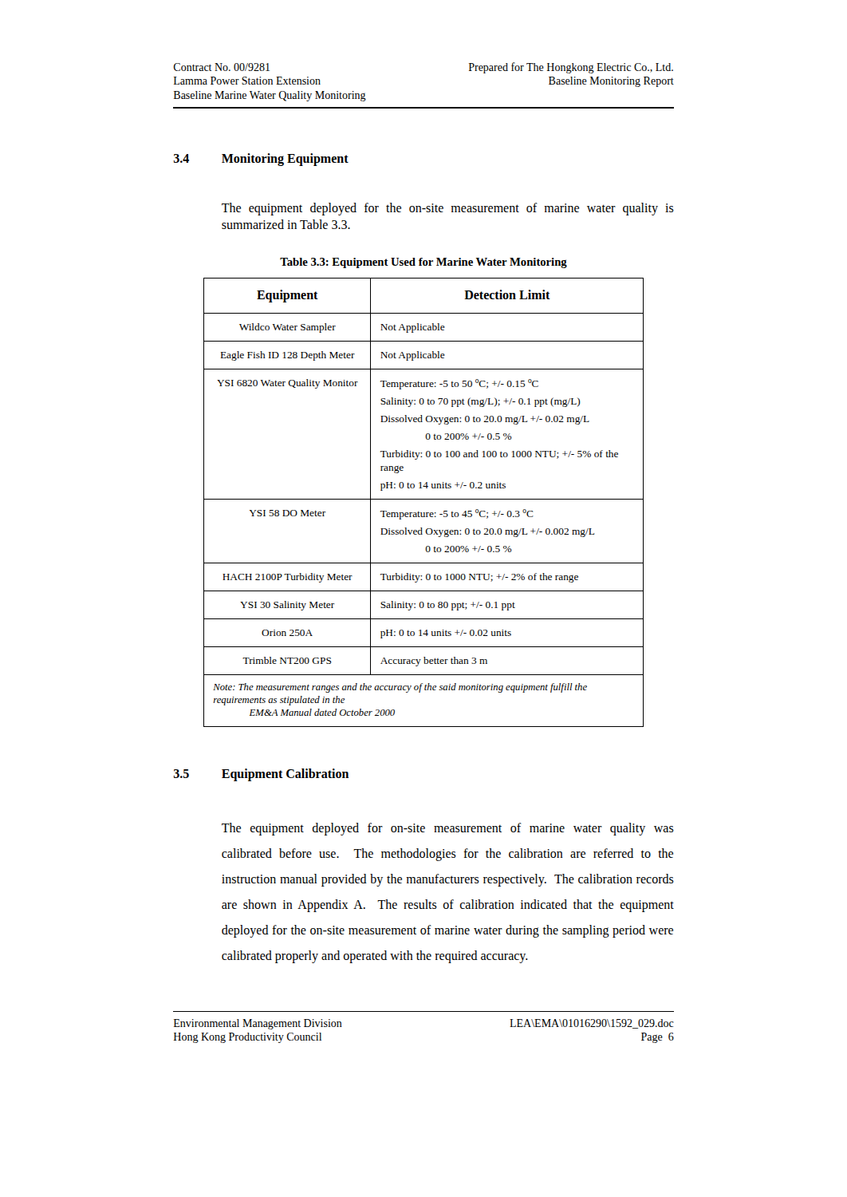Contract No. 00/9281
Lamma Power Station Extension
Baseline Marine Water Quality Monitoring
Prepared for The Hongkong Electric Co., Ltd.
Baseline Monitoring Report
3.4 Monitoring Equipment
The equipment deployed for the on-site measurement of marine water quality is summarized in Table 3.3.
Table 3.3: Equipment Used for Marine Water Monitoring
| Equipment | Detection Limit |
| --- | --- |
| Wildco Water Sampler | Not Applicable |
| Eagle Fish ID 128 Depth Meter | Not Applicable |
| YSI 6820 Water Quality Monitor | Temperature: -5 to 50 o C; +/- 0.15 o C Salinity: 0 to 70 ppt (mg/L); +/- 0.1 ppt (mg/L) Dissolved Oxygen: 0 to 20.0 mg/L +/- 0.02 mg/L 0 to 200% +/- 0.5 % Turbidity: 0 to 100 and 100 to 1000 NTU; +/- 5% of the range pH: 0 to 14 units +/- 0.2 units |
| YSI 58 DO Meter | Temperature: -5 to 45 o C; +/- 0.3 o C Dissolved Oxygen: 0 to 20.0 mg/L +/- 0.002 mg/L 0 to 200% +/- 0.5 % |
| HACH 2100P Turbidity Meter | Turbidity: 0 to 1000 NTU; +/- 2% of the range |
| YSI 30 Salinity Meter | Salinity: 0 to 80 ppt; +/- 0.1 ppt |
| Orion 250A | pH: 0 to 14 units +/- 0.02 units |
| Trimble NT200 GPS | Accuracy better than 3 m |
| Note: The measurement ranges and the accuracy of the said monitoring equipment fulfill the requirements as stipulated in the EM&A Manual dated October 2000 |
3.5 Equipment Calibration
The equipment deployed for on-site measurement of marine water quality was calibrated before use. The methodologies for the calibration are referred to the instruction manual provided by the manufacturers respectively. The calibration records are shown in Appendix A. The results of calibration indicated that the equipment deployed for the on-site measurement of marine water during the sampling period were calibrated properly and operated with the required accuracy.
Environmental Management Division
Hong Kong Productivity Council
LEA\EMA\01016290\1592_029.doc
Page 6